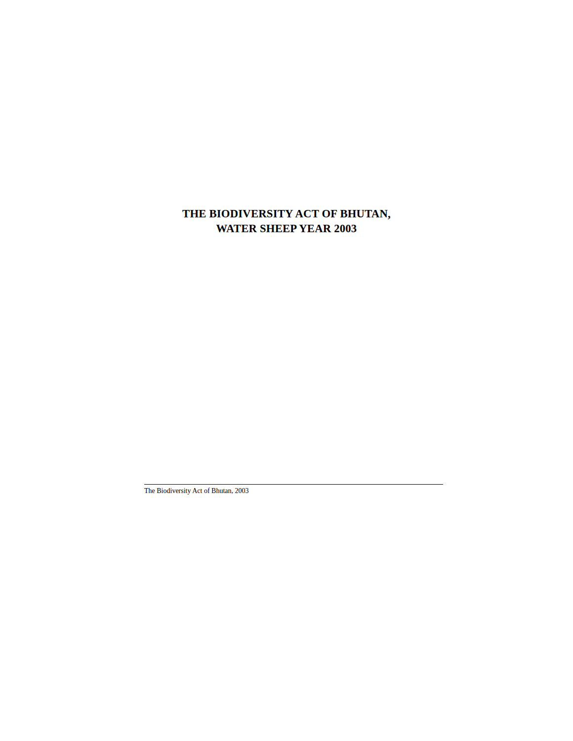THE BIODIVERSITY ACT OF BHUTAN,
WATER SHEEP YEAR 2003
The Biodiversity Act of Bhutan, 2003